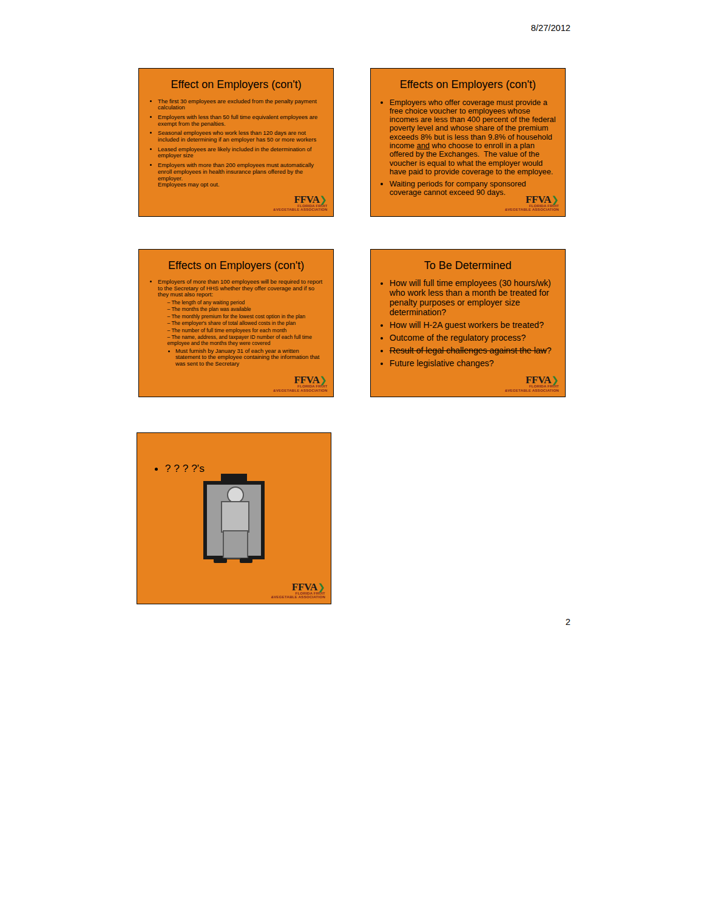8/27/2012
Effect on Employers (con't)
The first 30 employees are excluded from the penalty payment calculation
Employers with less than 50 full time equivalent employees are exempt from the penalties.
Seasonal employees who work less than 120 days are not included in determining if an employer has 50 or more workers
Leased employees are likely included in the determination of employer size
Employers with more than 200 employees must automatically enroll employees in health insurance plans offered by the employer.
Employees may opt out.
FF VA❯ FLORIDA FRUIT
&VEGETABLE ASSOCIATION
Effects on Employers (con't)
Employers who offer coverage must provide a free choice voucher to employees whose incomes are less than 400 percent of the federal poverty level and whose share of the premium exceeds 8% but is less than 9.8% of household income and who choose to enroll in a plan offered by the Exchanges. The value of the voucher is equal to what the employer would have paid to provide coverage to the employee.
Waiting periods for company sponsored coverage cannot exceed 90 days.
FF VA❯ FLORIDA FRUIT
&VEGETABLE ASSOCIATION
Effects on Employers (con't)
Employers of more than 100 employees will be required to report to the Secretary of HHS whether they offer coverage and if so they must also report:
The length of any waiting period
The months the plan was available
The monthly premium for the lowest cost option in the plan
The employer's share of total allowed costs in the plan
The number of full time employees for each month
The name, address, and taxpayer ID number of each full time employee and the months they were covered
Must furnish by January 31 of each year a written statement to the employee containing the information that was sent to the Secretary
FF VA❯ FLORIDA FRUIT
&VEGETABLE ASSOCIATION
To Be Determined
How will full time employees (30 hours/wk) who work less than a month be treated for penalty purposes or employer size determination?
How will H-2A guest workers be treated?
Outcome of the regulatory process?
Result of legal challenges against the law?
Future legislative changes?
FF VA❯ FLORIDA FRUIT
&VEGETABLE ASSOCIATION
? ? ? ?'s
FF VA❯ FLORIDA FRUIT
&VEGETABLE ASSOCIATION
2